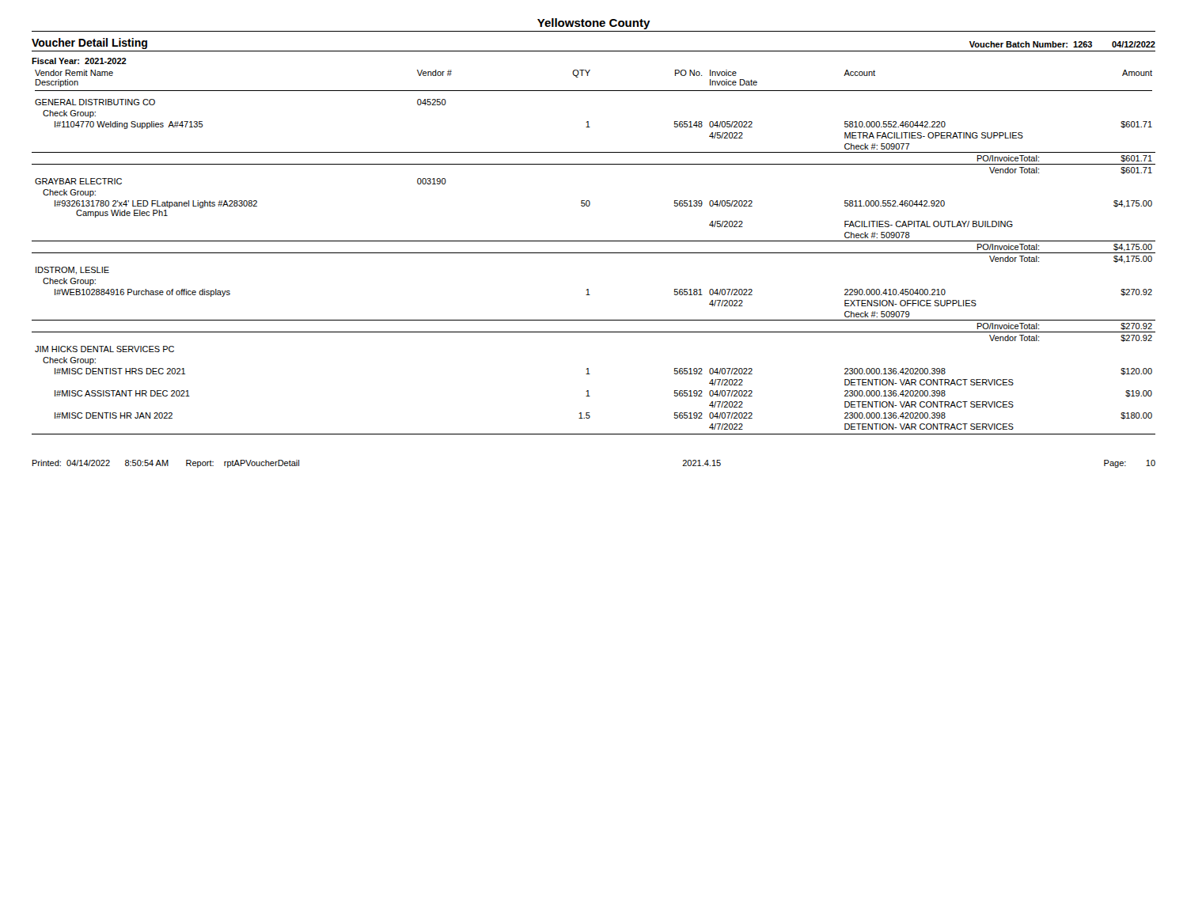Yellowstone County
Voucher Detail Listing
Voucher Batch Number: 1263 04/12/2022
Fiscal Year: 2021-2022
| Vendor Remit Name Description | Vendor # | QTY | PO No. | Invoice Invoice Date | Account | Amount |
| --- | --- | --- | --- | --- | --- | --- |
| GENERAL DISTRIBUTING CO | 045250 | |
| Check Group: | |
| I#1104770 Welding Supplies A#47135 | | 1 | 565148 | 04/05/2022 | 5810.000.552.460442.220 | $601.71 |
| | | | | 4/5/2022 | METRA FACILITIES- OPERATING SUPPLIES | |
| | Check #: 509077 | |
| | PO/InvoiceTotal: | $601.71 |
| | Vendor Total: | $601.71 |
| GRAYBAR ELECTRIC | 003190 | |
| Check Group: | |
| I#9326131780 2'x4' LED FLatpanel Lights #A283082 Campus Wide Elec Ph1 | | 50 | 565139 | 04/05/2022 | 5811.000.552.460442.920 | $4,175.00 |
| | | | | 4/5/2022 | FACILITIES- CAPITAL OUTLAY/ BUILDING | |
| | Check #: 509078 | |
| | PO/InvoiceTotal: | $4,175.00 |
| | Vendor Total: | $4,175.00 |
| IDSTROM, LESLIE | | |
| Check Group: | |
| I#WEB102884916 Purchase of office displays | | 1 | 565181 | 04/07/2022 | 2290.000.410.450400.210 | $270.92 |
| | | | | 4/7/2022 | EXTENSION- OFFICE SUPPLIES | |
| | Check #: 509079 | |
| | PO/InvoiceTotal: | $270.92 |
| | Vendor Total: | $270.92 |
| JIM HICKS DENTAL SERVICES PC | | |
| Check Group: | |
| I#MISC DENTIST HRS DEC 2021 | | 1 | 565192 | 04/07/2022 | 2300.000.136.420200.398 | $120.00 |
| | | | | 4/7/2022 | DETENTION- VAR CONTRACT SERVICES | |
| I#MISC ASSISTANT HR DEC 2021 | | 1 | 565192 | 04/07/2022 | 2300.000.136.420200.398 | $19.00 |
| | | | | 4/7/2022 | DETENTION- VAR CONTRACT SERVICES | |
| I#MISC DENTIS HR JAN 2022 | | 1.5 | 565192 | 04/07/2022 | 2300.000.136.420200.398 | $180.00 |
| | | | | 4/7/2022 | DETENTION- VAR CONTRACT SERVICES | |
Printed: 04/14/2022 8:50:54 AM Report: rptAPVoucherDetail
2021.4.15
Page: 10